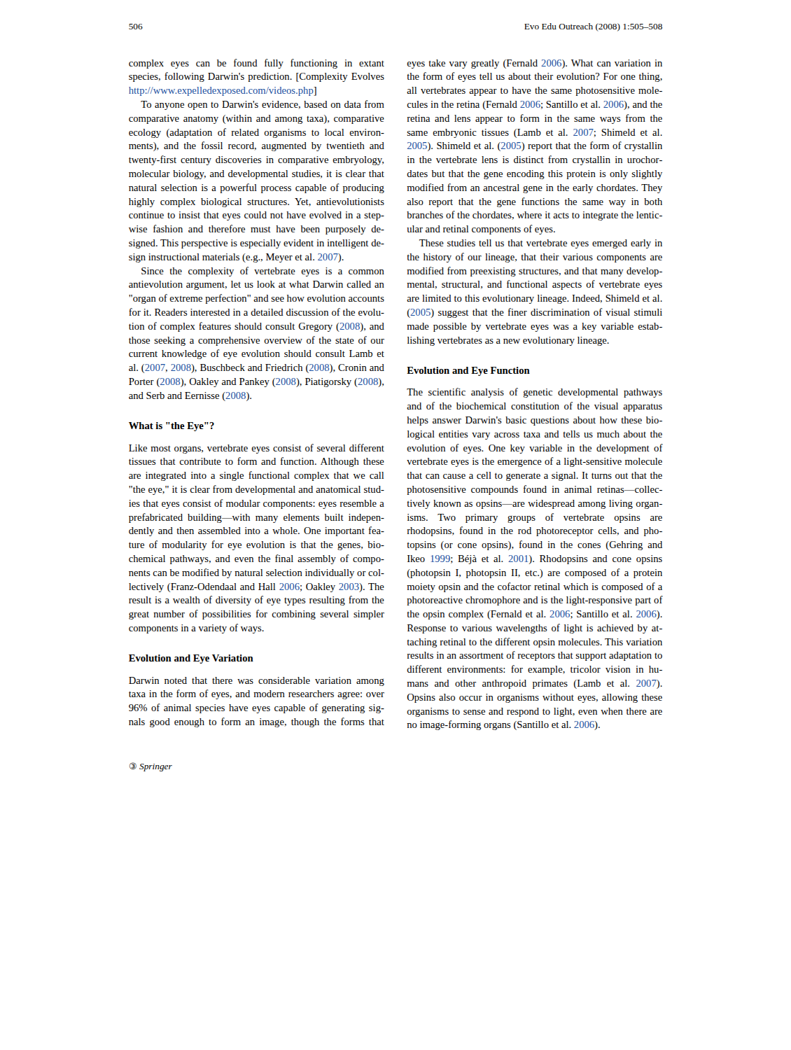506 Evo Edu Outreach (2008) 1:505–508
complex eyes can be found fully functioning in extant species, following Darwin's prediction. [Complexity Evolves http://www.expelledexposed.com/videos.php]
To anyone open to Darwin's evidence, based on data from comparative anatomy (within and among taxa), comparative ecology (adaptation of related organisms to local environments), and the fossil record, augmented by twentieth and twenty-first century discoveries in comparative embryology, molecular biology, and developmental studies, it is clear that natural selection is a powerful process capable of producing highly complex biological structures. Yet, antievolutionists continue to insist that eyes could not have evolved in a stepwise fashion and therefore must have been purposely designed. This perspective is especially evident in intelligent design instructional materials (e.g., Meyer et al. 2007).
Since the complexity of vertebrate eyes is a common antievolution argument, let us look at what Darwin called an "organ of extreme perfection" and see how evolution accounts for it. Readers interested in a detailed discussion of the evolution of complex features should consult Gregory (2008), and those seeking a comprehensive overview of the state of our current knowledge of eye evolution should consult Lamb et al. (2007, 2008), Buschbeck and Friedrich (2008), Cronin and Porter (2008), Oakley and Pankey (2008), Piatigorsky (2008), and Serb and Eernisse (2008).
What is "the Eye"?
Like most organs, vertebrate eyes consist of several different tissues that contribute to form and function. Although these are integrated into a single functional complex that we call "the eye," it is clear from developmental and anatomical studies that eyes consist of modular components: eyes resemble a prefabricated building—with many elements built independently and then assembled into a whole. One important feature of modularity for eye evolution is that the genes, biochemical pathways, and even the final assembly of components can be modified by natural selection individually or collectively (Franz-Odendaal and Hall 2006; Oakley 2003). The result is a wealth of diversity of eye types resulting from the great number of possibilities for combining several simpler components in a variety of ways.
Evolution and Eye Variation
Darwin noted that there was considerable variation among taxa in the form of eyes, and modern researchers agree: over 96% of animal species have eyes capable of generating signals good enough to form an image, though the forms that eyes take vary greatly (Fernald 2006). What can variation in the form of eyes tell us about their evolution? For one thing, all vertebrates appear to have the same photosensitive molecules in the retina (Fernald 2006; Santillo et al. 2006), and the retina and lens appear to form in the same ways from the same embryonic tissues (Lamb et al. 2007; Shimeld et al. 2005). Shimeld et al. (2005) report that the form of crystallin in the vertebrate lens is distinct from crystallin in urochordates but that the gene encoding this protein is only slightly modified from an ancestral gene in the early chordates. They also report that the gene functions the same way in both branches of the chordates, where it acts to integrate the lenticular and retinal components of eyes.
These studies tell us that vertebrate eyes emerged early in the history of our lineage, that their various components are modified from preexisting structures, and that many developmental, structural, and functional aspects of vertebrate eyes are limited to this evolutionary lineage. Indeed, Shimeld et al. (2005) suggest that the finer discrimination of visual stimuli made possible by vertebrate eyes was a key variable establishing vertebrates as a new evolutionary lineage.
Evolution and Eye Function
The scientific analysis of genetic developmental pathways and of the biochemical constitution of the visual apparatus helps answer Darwin's basic questions about how these biological entities vary across taxa and tells us much about the evolution of eyes. One key variable in the development of vertebrate eyes is the emergence of a light-sensitive molecule that can cause a cell to generate a signal. It turns out that the photosensitive compounds found in animal retinas—collectively known as opsins—are widespread among living organisms. Two primary groups of vertebrate opsins are rhodopsins, found in the rod photoreceptor cells, and photopsins (or cone opsins), found in the cones (Gehring and Ikeo 1999; Béjà et al. 2001). Rhodopsins and cone opsins (photopsin I, photopsin II, etc.) are composed of a protein moiety opsin and the cofactor retinal which is composed of a photoreactive chromophore and is the light-responsive part of the opsin complex (Fernald et al. 2006; Santillo et al. 2006). Response to various wavelengths of light is achieved by attaching retinal to the different opsin molecules. This variation results in an assortment of receptors that support adaptation to different environments: for example, tricolor vision in humans and other anthropoid primates (Lamb et al. 2007). Opsins also occur in organisms without eyes, allowing these organisms to sense and respond to light, even when there are no image-forming organs (Santillo et al. 2006).
③ Springer